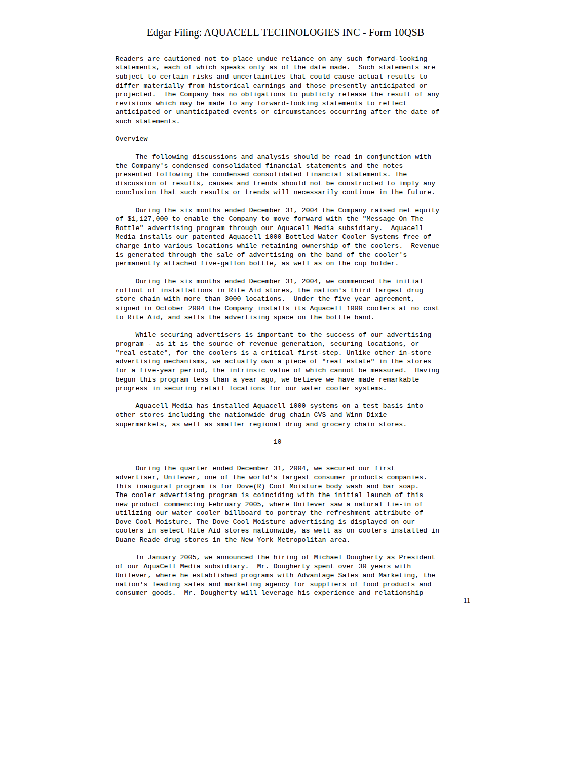Edgar Filing: AQUACELL TECHNOLOGIES INC - Form 10QSB
Readers are cautioned not to place undue reliance on any such forward-looking
statements, each of which speaks only as of the date made.  Such statements are
subject to certain risks and uncertainties that could cause actual results to
differ materially from historical earnings and those presently anticipated or
projected.  The Company has no obligations to publicly release the result of any
revisions which may be made to any forward-looking statements to reflect
anticipated or unanticipated events or circumstances occurring after the date of
such statements.

Overview

     The following discussions and analysis should be read in conjunction with
the Company's condensed consolidated financial statements and the notes
presented following the condensed consolidated financial statements. The
discussion of results, causes and trends should not be constructed to imply any
conclusion that such results or trends will necessarily continue in the future.

     During the six months ended December 31, 2004 the Company raised net equity
of $1,127,000 to enable the Company to move forward with the "Message On The
Bottle" advertising program through our Aquacell Media subsidiary.  Aquacell
Media installs our patented Aquacell 1000 Bottled Water Cooler Systems free of
charge into various locations while retaining ownership of the coolers.  Revenue
is generated through the sale of advertising on the band of the cooler's
permanently attached five-gallon bottle, as well as on the cup holder.

     During the six months ended December 31, 2004, we commenced the initial
rollout of installations in Rite Aid stores, the nation's third largest drug
store chain with more than 3000 locations.  Under the five year agreement,
signed in October 2004 the Company installs its Aquacell 1000 coolers at no cost
to Rite Aid, and sells the advertising space on the bottle band.

     While securing advertisers is important to the success of our advertising
program - as it is the source of revenue generation, securing locations, or
"real estate", for the coolers is a critical first-step. Unlike other in-store
advertising mechanisms, we actually own a piece of "real estate" in the stores
for a five-year period, the intrinsic value of which cannot be measured.  Having
begun this program less than a year ago, we believe we have made remarkable
progress in securing retail locations for our water cooler systems.

     Aquacell Media has installed Aquacell 1000 systems on a test basis into
other stores including the nationwide drug chain CVS and Winn Dixie
supermarkets, as well as smaller regional drug and grocery chain stores.

                                       10


     During the quarter ended December 31, 2004, we secured our first
advertiser, Unilever, one of the world's largest consumer products companies.
This inaugural program is for Dove(R) Cool Moisture body wash and bar soap.
The cooler advertising program is coinciding with the initial launch of this
new product commencing February 2005, where Unilever saw a natural tie-in of
utilizing our water cooler billboard to portray the refreshment attribute of
Dove Cool Moisture. The Dove Cool Moisture advertising is displayed on our
coolers in select Rite Aid stores nationwide, as well as on coolers installed in
Duane Reade drug stores in the New York Metropolitan area.

     In January 2005, we announced the hiring of Michael Dougherty as President
of our AquaCell Media subsidiary.  Mr. Dougherty spent over 30 years with
Unilever, where he established programs with Advantage Sales and Marketing, the
nation's leading sales and marketing agency for suppliers of food products and
consumer goods.  Mr. Dougherty will leverage his experience and relationship
11